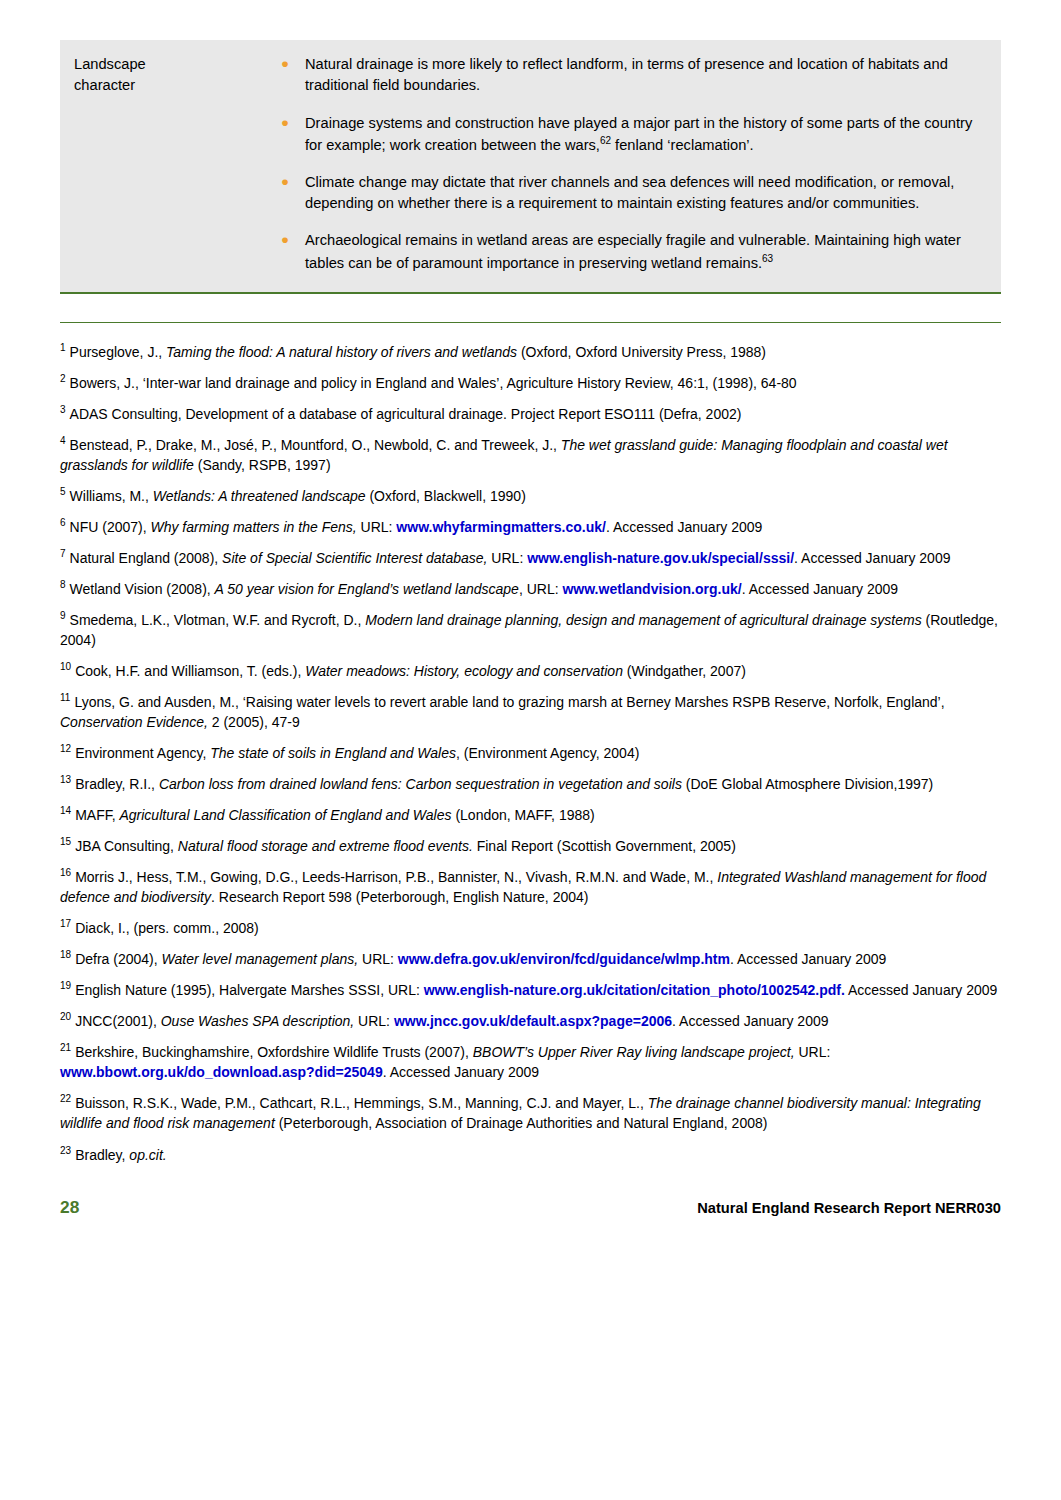| Landscape character | Natural drainage is more likely to reflect landform, in terms of presence and location of habitats and traditional field boundaries. Drainage systems and construction have played a major part in the history of some parts of the country for example; work creation between the wars, 62 fenland ‘reclamation’. Climate change may dictate that river channels and sea defences will need modification, or removal, depending on whether there is a requirement to maintain existing features and/or communities. Archaeological remains in wetland areas are especially fragile and vulnerable. Maintaining high water tables can be of paramount importance in preserving wetland remains. 63 |
Purseglove, J., Taming the flood: A natural history of rivers and wetlands (Oxford, Oxford University Press, 1988)
Bowers, J., ‘Inter-war land drainage and policy in England and Wales’, Agriculture History Review, 46:1, (1998), 64-80
ADAS Consulting, Development of a database of agricultural drainage. Project Report ESO111 (Defra, 2002)
Benstead, P., Drake, M., José, P., Mountford, O., Newbold, C. and Treweek, J., The wet grassland guide: Managing floodplain and coastal wet grasslands for wildlife (Sandy, RSPB, 1997)
Williams, M., Wetlands: A threatened landscape (Oxford, Blackwell, 1990)
NFU (2007), Why farming matters in the Fens, URL: www.whyfarmingmatters.co.uk/. Accessed January 2009
Natural England (2008), Site of Special Scientific Interest database, URL: www.english-nature.gov.uk/special/sssi/. Accessed January 2009
Wetland Vision (2008), A 50 year vision for England’s wetland landscape, URL: www.wetlandvision.org.uk/. Accessed January 2009
Smedema, L.K., Vlotman, W.F. and Rycroft, D., Modern land drainage planning, design and management of agricultural drainage systems (Routledge, 2004)
Cook, H.F. and Williamson, T. (eds.), Water meadows: History, ecology and conservation (Windgather, 2007)
Lyons, G. and Ausden, M., ‘Raising water levels to revert arable land to grazing marsh at Berney Marshes RSPB Reserve, Norfolk, England’, Conservation Evidence, 2 (2005), 47-9
Environment Agency, The state of soils in England and Wales, (Environment Agency, 2004)
Bradley, R.I., Carbon loss from drained lowland fens: Carbon sequestration in vegetation and soils (DoE Global Atmosphere Division,1997)
MAFF, Agricultural Land Classification of England and Wales (London, MAFF, 1988)
JBA Consulting, Natural flood storage and extreme flood events. Final Report (Scottish Government, 2005)
Morris J., Hess, T.M., Gowing, D.G., Leeds-Harrison, P.B., Bannister, N., Vivash, R.M.N. and Wade, M., Integrated Washland management for flood defence and biodiversity. Research Report 598 (Peterborough, English Nature, 2004)
Diack, I., (pers. comm., 2008)
Defra (2004), Water level management plans, URL: www.defra.gov.uk/environ/fcd/guidance/wlmp.htm. Accessed January 2009
English Nature (1995), Halvergate Marshes SSSI, URL: www.english-nature.org.uk/citation/citation_photo/1002542.pdf. Accessed January 2009
JNCC(2001), Ouse Washes SPA description, URL: www.jncc.gov.uk/default.aspx?page=2006. Accessed January 2009
Berkshire, Buckinghamshire, Oxfordshire Wildlife Trusts (2007), BBOWT’s Upper River Ray living landscape project, URL: www.bbowt.org.uk/do_download.asp?did=25049. Accessed January 2009
Buisson, R.S.K., Wade, P.M., Cathcart, R.L., Hemmings, S.M., Manning, C.J. and Mayer, L., The drainage channel biodiversity manual: Integrating wildlife and flood risk management (Peterborough, Association of Drainage Authorities and Natural England, 2008)
Bradley, op.cit.
28 Natural England Research Report NERR030